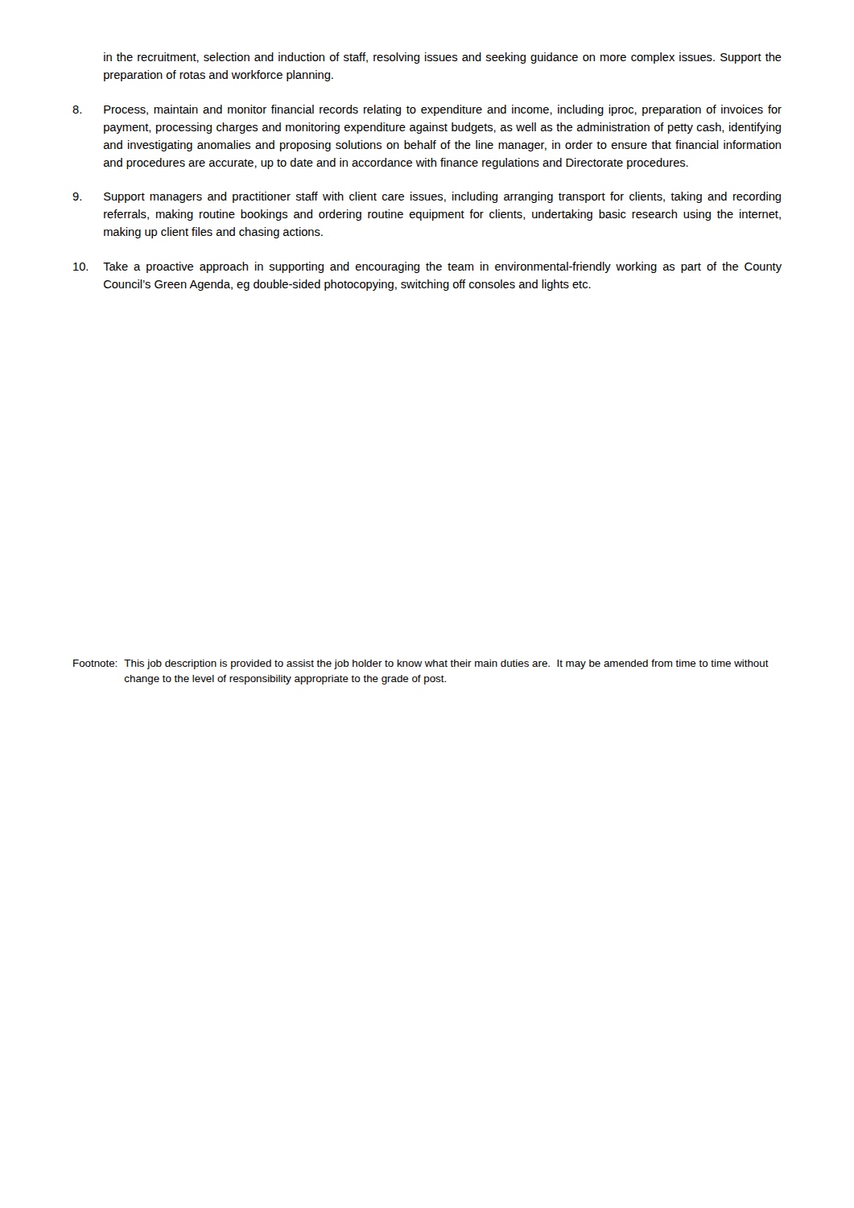in the recruitment, selection and induction of staff, resolving issues and seeking guidance on more complex issues. Support the preparation of rotas and workforce planning.
8. Process, maintain and monitor financial records relating to expenditure and income, including iproc, preparation of invoices for payment, processing charges and monitoring expenditure against budgets, as well as the administration of petty cash, identifying and investigating anomalies and proposing solutions on behalf of the line manager, in order to ensure that financial information and procedures are accurate, up to date and in accordance with finance regulations and Directorate procedures.
9. Support managers and practitioner staff with client care issues, including arranging transport for clients, taking and recording referrals, making routine bookings and ordering routine equipment for clients, undertaking basic research using the internet, making up client files and chasing actions.
10. Take a proactive approach in supporting and encouraging the team in environmental-friendly working as part of the County Council’s Green Agenda, eg double-sided photocopying, switching off consoles and lights etc.
Footnote: This job description is provided to assist the job holder to know what their main duties are. It may be amended from time to time without change to the level of responsibility appropriate to the grade of post.